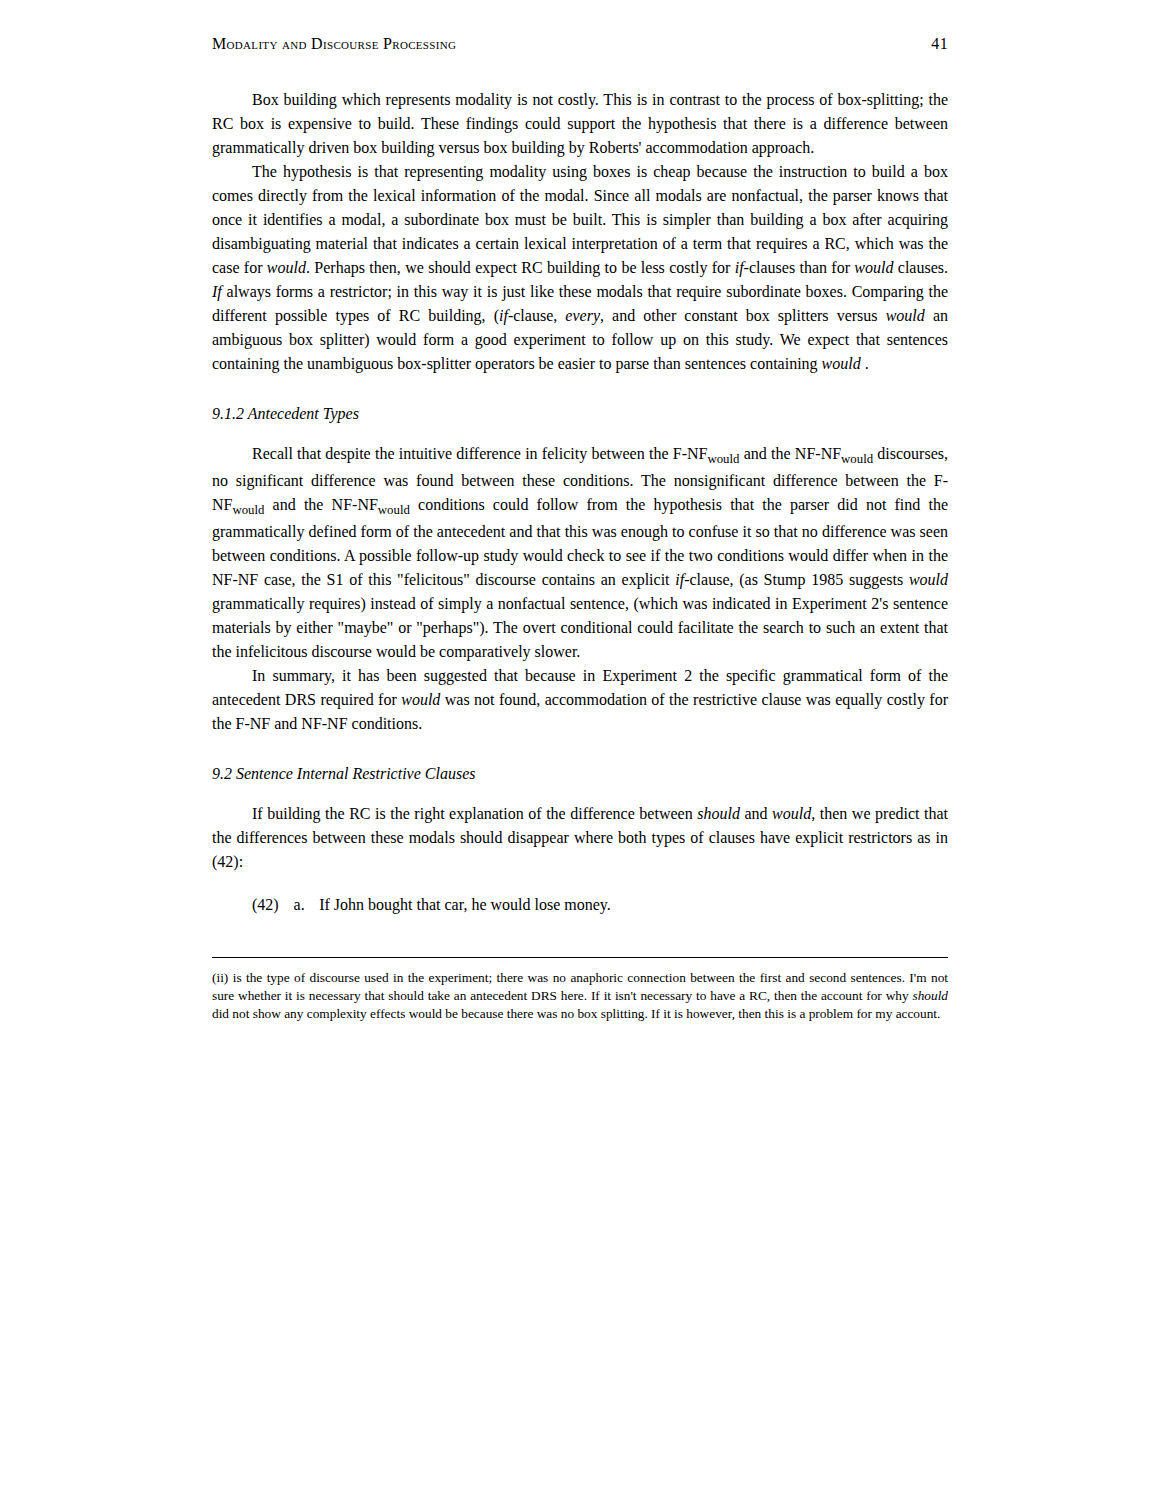Modality and Discourse Processing 41
Box building which represents modality is not costly. This is in contrast to the process of box-splitting; the RC box is expensive to build. These findings could support the hypothesis that there is a difference between grammatically driven box building versus box building by Roberts' accommodation approach.
The hypothesis is that representing modality using boxes is cheap because the instruction to build a box comes directly from the lexical information of the modal. Since all modals are nonfactual, the parser knows that once it identifies a modal, a subordinate box must be built. This is simpler than building a box after acquiring disambiguating material that indicates a certain lexical interpretation of a term that requires a RC, which was the case for would. Perhaps then, we should expect RC building to be less costly for if-clauses than for would clauses. If always forms a restrictor; in this way it is just like these modals that require subordinate boxes. Comparing the different possible types of RC building, (if-clause, every, and other constant box splitters versus would an ambiguous box splitter) would form a good experiment to follow up on this study. We expect that sentences containing the unambiguous box-splitter operators be easier to parse than sentences containing would .
9.1.2 Antecedent Types
Recall that despite the intuitive difference in felicity between the F-NFwould and the NF-NFwould discourses, no significant difference was found between these conditions. The nonsignificant difference between the F-NFwould and the NF-NFwould conditions could follow from the hypothesis that the parser did not find the grammatically defined form of the antecedent and that this was enough to confuse it so that no difference was seen between conditions. A possible follow-up study would check to see if the two conditions would differ when in the NF-NF case, the S1 of this "felicitous" discourse contains an explicit if-clause, (as Stump 1985 suggests would grammatically requires) instead of simply a nonfactual sentence, (which was indicated in Experiment 2's sentence materials by either "maybe" or "perhaps"). The overt conditional could facilitate the search to such an extent that the infelicitous discourse would be comparatively slower.
In summary, it has been suggested that because in Experiment 2 the specific grammatical form of the antecedent DRS required for would was not found, accommodation of the restrictive clause was equally costly for the F-NF and NF-NF conditions.
9.2 Sentence Internal Restrictive Clauses
If building the RC is the right explanation of the difference between should and would, then we predict that the differences between these modals should disappear where both types of clauses have explicit restrictors as in (42):
(42) a. If John bought that car, he would lose money.
(ii) is the type of discourse used in the experiment; there was no anaphoric connection between the first and second sentences. I'm not sure whether it is necessary that should take an antecedent DRS here. If it isn't necessary to have a RC, then the account for why should did not show any complexity effects would be because there was no box splitting. If it is however, then this is a problem for my account.